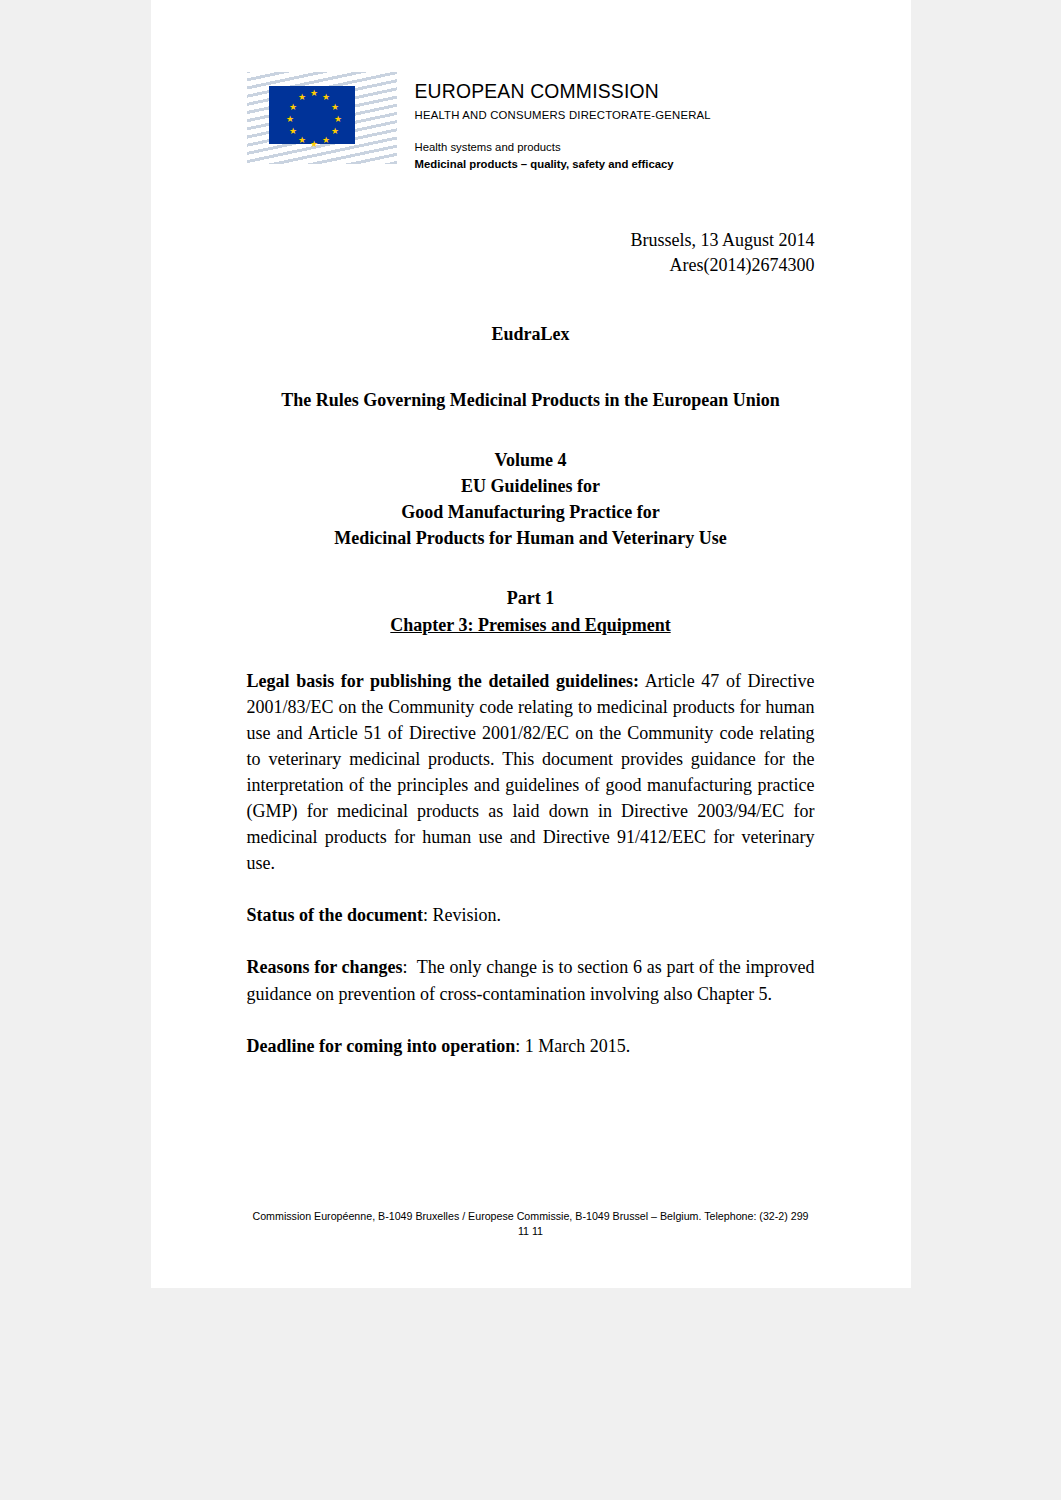★ ★ ★ ★ ★ ★ ★ ★ ★ ★ ★ ★
EUROPEAN COMMISSION
HEALTH AND CONSUMERS DIRECTORATE-GENERAL
Health systems and products
Medicinal products – quality, safety and efficacy
Brussels, 13 August 2014
Ares(2014)2674300
EudraLex
The Rules Governing Medicinal Products in the European Union
Volume 4 EU Guidelines for Good Manufacturing Practice for Medicinal Products for Human and Veterinary Use
Part 1 Chapter 3: Premises and Equipment
Legal basis for publishing the detailed guidelines: Article 47 of Directive 2001/83/EC on the Community code relating to medicinal products for human use and Article 51 of Directive 2001/82/EC on the Community code relating to veterinary medicinal products. This document provides guidance for the interpretation of the principles and guidelines of good manufacturing practice (GMP) for medicinal products as laid down in Directive 2003/94/EC for medicinal products for human use and Directive 91/412/EEC for veterinary use.
Status of the document: Revision.
Reasons for changes: The only change is to section 6 as part of the improved guidance on prevention of cross-contamination involving also Chapter 5.
Deadline for coming into operation: 1 March 2015.
Commission Européenne, B-1049 Bruxelles / Europese Commissie, B-1049 Brussel – Belgium. Telephone: (32-2) 299 11 11